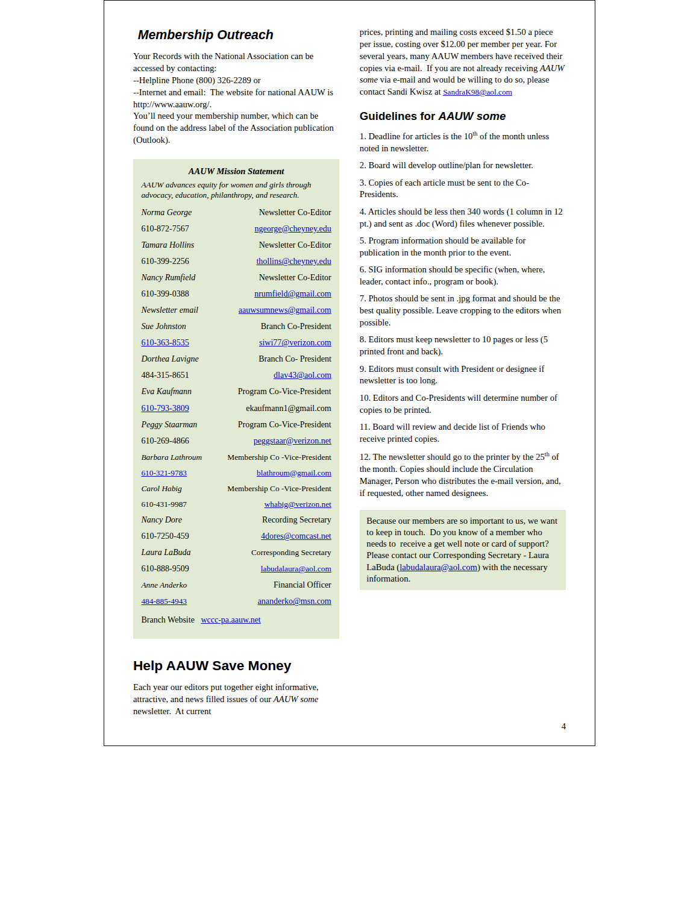Membership Outreach
Your Records with the National Association can be accessed by contacting:
--Helpline Phone (800) 326-2289 or
--Internet and email: The website for national AAUW is http://www.aauw.org/.
You’ll need your membership number, which can be found on the address label of the Association publication (Outlook).
AAUW Mission Statement
AAUW advances equity for women and girls through advocacy, education, philanthropy, and research.
| Norma George | Newsletter Co-Editor |
| 610-872-7567 | ngeorge@cheyney.edu |
| Tamara Hollins | Newsletter Co-Editor |
| 610-399-2256 | thollins@cheyney.edu |
| Nancy Rumfield | Newsletter Co-Editor |
| 610-399-0388 | nrumfield@gmail.com |
| Newsletter email | aauwsumnews@gmail.com |
| Sue Johnston | Branch Co-President |
| 610-363-8535 | siwi77@verizon.com |
| Dorthea Lavigne | Branch Co- President |
| 484-315-8651 | dlav43@aol.com |
| Eva Kaufmann | Program Co-Vice-President |
| 610-793-3809 | ekaufmann1@gmail.com |
| Peggy Staarman | Program Co-Vice-President |
| 610-269-4866 | peggstaar@verizon.net |
| Barbara Lathroum | Membership Co -Vice-President |
| 610-321-9783 | blathroum@gmail.com |
| Carol Habig | Membership Co -Vice-President |
| 610-431-9987 | whabig@verizon.net |
| Nancy Dore | Recording Secretary |
| 610-7250-459 | 4dores@comcast.net |
| Laura LaBuda | Corresponding Secretary |
| 610-888-9509 | labudalaura@aol.com |
| Anne Anderko | Financial Officer |
| 484-885-4943 | ananderko@msn.com |
Branch Website wccc-pa.aauw.net
Help AAUW Save Money
Each year our editors put together eight informative, attractive, and news filled issues of our AAUW some newsletter. At current
prices, printing and mailing costs exceed $1.50 a piece per issue, costing over $12.00 per member per year. For several years, many AAUW members have received their copies via e-mail. If you are not already receiving AAUW some via e-mail and would be willing to do so, please contact Sandi Kwisz at SandraK98@aol.com
Guidelines for AAUW some
1. Deadline for articles is the 10th of the month unless noted in newsletter.
2. Board will develop outline/plan for newsletter.
3. Copies of each article must be sent to the Co-Presidents.
4. Articles should be less then 340 words (1 column in 12 pt.) and sent as .doc (Word) files whenever possible.
5. Program information should be available for publication in the month prior to the event.
6. SIG information should be specific (when, where, leader, contact info., program or book).
7. Photos should be sent in .jpg format and should be the best quality possible. Leave cropping to the editors when possible.
8. Editors must keep newsletter to 10 pages or less (5 printed front and back).
9. Editors must consult with President or designee if newsletter is too long.
10. Editors and Co-Presidents will determine number of copies to be printed.
11. Board will review and decide list of Friends who receive printed copies.
12. The newsletter should go to the printer by the 25th of the month. Copies should include the Circulation Manager, Person who distributes the e-mail version, and, if requested, other named designees.
Because our members are so important to us, we want to keep in touch. Do you know of a member who needs to receive a get well note or card of support? Please contact our Corresponding Secretary - Laura LaBuda (labudalaura@aol.com) with the necessary information.
4